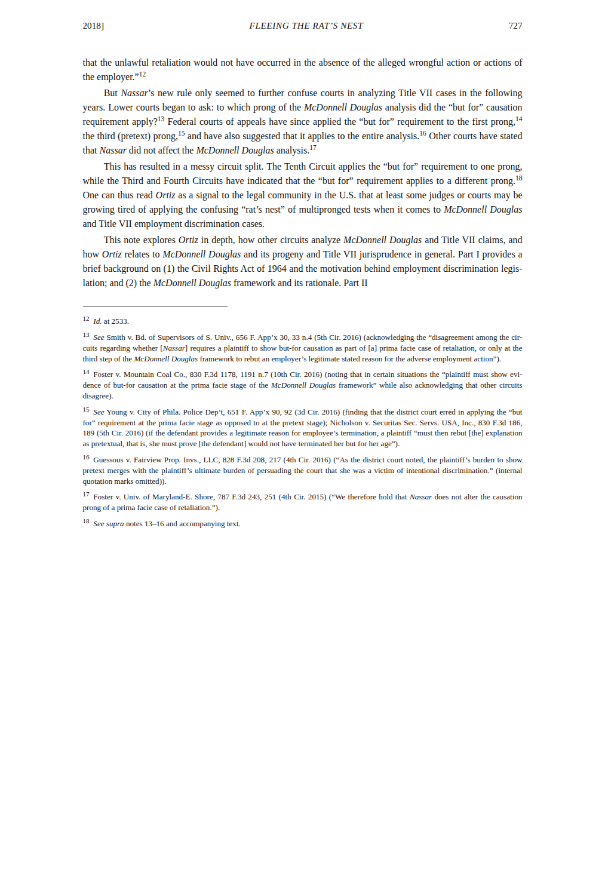2018] Fleeing the Rat’s Nest 727
that the unlawful retaliation would not have occurred in the absence of the alleged wrongful action or actions of the employer.”12
But Nassar’s new rule only seemed to further confuse courts in analyzing Title VII cases in the following years. Lower courts began to ask: to which prong of the McDonnell Douglas analysis did the “but for” causation requirement apply?13 Federal courts of appeals have since applied the “but for” requirement to the first prong,14 the third (pretext) prong,15 and have also suggested that it applies to the entire analysis.16 Other courts have stated that Nassar did not affect the McDonnell Douglas analysis.17
This has resulted in a messy circuit split. The Tenth Circuit applies the “but for” requirement to one prong, while the Third and Fourth Circuits have indicated that the “but for” requirement applies to a different prong.18 One can thus read Ortiz as a signal to the legal community in the U.S. that at least some judges or courts may be growing tired of applying the confusing “rat’s nest” of multipronged tests when it comes to McDonnell Douglas and Title VII employment discrimination cases.
This note explores Ortiz in depth, how other circuits analyze McDonnell Douglas and Title VII claims, and how Ortiz relates to McDonnell Douglas and its progeny and Title VII jurisprudence in general. Part I provides a brief background on (1) the Civil Rights Act of 1964 and the motivation behind employment discrimination legislation; and (2) the McDonnell Douglas framework and its rationale. Part II
12
Id. at 2533.
13
See Smith v. Bd. of Supervisors of S. Univ., 656 F. App’x 30, 33 n.4 (5th Cir. 2016) (acknowledging the “disagreement among the circuits regarding whether [Nassar] requires a plaintiff to show but-for causation as part of [a] prima facie case of retaliation, or only at the third step of the McDonnell Douglas framework to rebut an employer’s legitimate stated reason for the adverse employment action”).
14
Foster v. Mountain Coal Co., 830 F.3d 1178, 1191 n.7 (10th Cir. 2016) (noting that in certain situations the “plaintiff must show evidence of but-for causation at the prima facie stage of the McDonnell Douglas framework” while also acknowledging that other circuits disagree).
15
See Young v. City of Phila. Police Dep’t, 651 F. App’x 90, 92 (3d Cir. 2016) (finding that the district court erred in applying the “but for” requirement at the prima facie stage as opposed to at the pretext stage); Nicholson v. Securitas Sec. Servs. USA, Inc., 830 F.3d 186, 189 (5th Cir. 2016) (if the defendant provides a legitimate reason for employee’s termination, a plaintiff “must then rebut [the] explanation as pretextual, that is, she must prove [the defendant] would not have terminated her but for her age”).
16
Guessous v. Fairview Prop. Invs., LLC, 828 F.3d 208, 217 (4th Cir. 2016) (“As the district court noted, the plaintiff’s burden to show pretext merges with the plaintiff’s ultimate burden of persuading the court that she was a victim of intentional discrimination.” (internal quotation marks omitted)).
17
Foster v. Univ. of Maryland-E. Shore, 787 F.3d 243, 251 (4th Cir. 2015) (“We therefore hold that Nassar does not alter the causation prong of a prima facie case of retaliation.”).
18
See supra notes 13–16 and accompanying text.